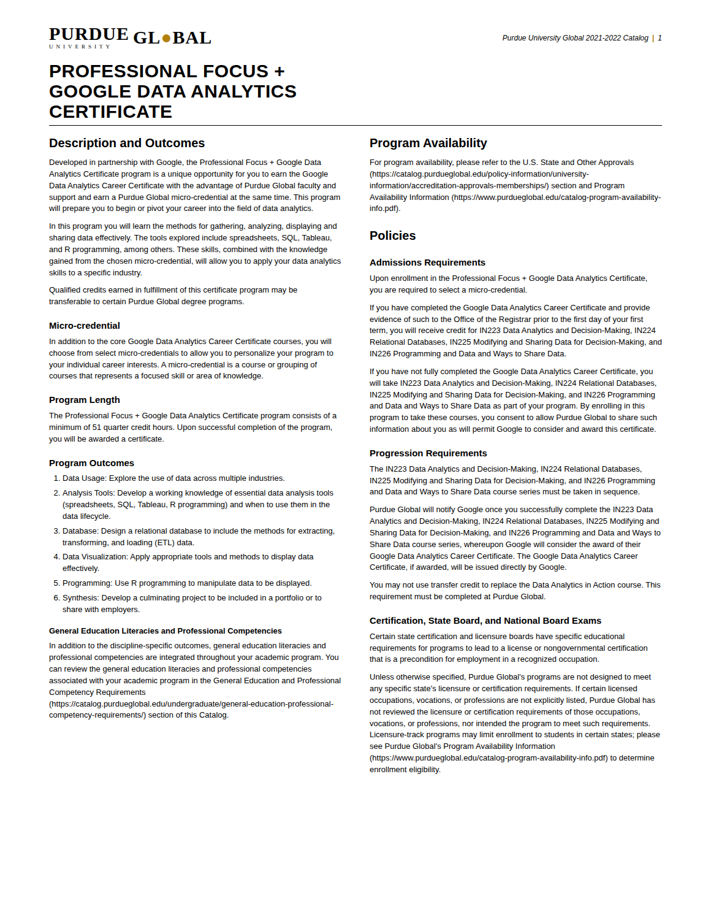PURDUEUNIVERSITY
GL●BAL
Purdue University Global 2021-2022 Catalog|1
PROFESSIONAL FOCUS +
GOOGLE DATA ANALYTICS
CERTIFICATE
Description and Outcomes
Developed in partnership with Google, the Professional Focus + Google Data Analytics Certificate program is a unique opportunity for you to earn the Google Data Analytics Career Certificate with the advantage of Purdue Global faculty and support and earn a Purdue Global micro-credential at the same time. This program will prepare you to begin or pivot your career into the field of data analytics.
In this program you will learn the methods for gathering, analyzing, displaying and sharing data effectively. The tools explored include spreadsheets, SQL, Tableau, and R programming, among others. These skills, combined with the knowledge gained from the chosen micro-credential, will allow you to apply your data analytics skills to a specific industry.
Qualified credits earned in fulfillment of this certificate program may be transferable to certain Purdue Global degree programs.
Micro-credential
In addition to the core Google Data Analytics Career Certificate courses, you will choose from select micro-credentials to allow you to personalize your program to your individual career interests. A micro-credential is a course or grouping of courses that represents a focused skill or area of knowledge.
Program Length
The Professional Focus + Google Data Analytics Certificate program consists of a minimum of 51 quarter credit hours. Upon successful completion of the program, you will be awarded a certificate.
Program Outcomes
Data Usage: Explore the use of data across multiple industries.
Analysis Tools: Develop a working knowledge of essential data analysis tools (spreadsheets, SQL, Tableau, R programming) and when to use them in the data lifecycle.
Database: Design a relational database to include the methods for extracting, transforming, and loading (ETL) data.
Data Visualization: Apply appropriate tools and methods to display data effectively.
Programming: Use R programming to manipulate data to be displayed.
Synthesis: Develop a culminating project to be included in a portfolio or to share with employers.
General Education Literacies and Professional Competencies
In addition to the discipline-specific outcomes, general education literacies and professional competencies are integrated throughout your academic program. You can review the general education literacies and professional competencies associated with your academic program in the General Education and Professional Competency Requirements (https://catalog.purdueglobal.edu/undergraduate/general-education-professional-competency-requirements/) section of this Catalog.
Program Availability
For program availability, please refer to the U.S. State and Other Approvals (https://catalog.purdueglobal.edu/policy-information/university-information/accreditation-approvals-memberships/) section and Program Availability Information (https://www.purdueglobal.edu/catalog-program-availability-info.pdf).
Policies
Admissions Requirements
Upon enrollment in the Professional Focus + Google Data Analytics Certificate, you are required to select a micro-credential.
If you have completed the Google Data Analytics Career Certificate and provide evidence of such to the Office of the Registrar prior to the first day of your first term, you will receive credit for IN223 Data Analytics and Decision-Making, IN224 Relational Databases, IN225 Modifying and Sharing Data for Decision-Making, and IN226 Programming and Data and Ways to Share Data.
If you have not fully completed the Google Data Analytics Career Certificate, you will take IN223 Data Analytics and Decision-Making, IN224 Relational Databases, IN225 Modifying and Sharing Data for Decision-Making, and IN226 Programming and Data and Ways to Share Data as part of your program. By enrolling in this program to take these courses, you consent to allow Purdue Global to share such information about you as will permit Google to consider and award this certificate.
Progression Requirements
The IN223 Data Analytics and Decision-Making, IN224 Relational Databases, IN225 Modifying and Sharing Data for Decision-Making, and IN226 Programming and Data and Ways to Share Data course series must be taken in sequence.
Purdue Global will notify Google once you successfully complete the IN223 Data Analytics and Decision-Making, IN224 Relational Databases, IN225 Modifying and Sharing Data for Decision-Making, and IN226 Programming and Data and Ways to Share Data course series, whereupon Google will consider the award of their Google Data Analytics Career Certificate. The Google Data Analytics Career Certificate, if awarded, will be issued directly by Google.
You may not use transfer credit to replace the Data Analytics in Action course. This requirement must be completed at Purdue Global.
Certification, State Board, and National Board Exams
Certain state certification and licensure boards have specific educational requirements for programs to lead to a license or nongovernmental certification that is a precondition for employment in a recognized occupation.
Unless otherwise specified, Purdue Global's programs are not designed to meet any specific state's licensure or certification requirements. If certain licensed occupations, vocations, or professions are not explicitly listed, Purdue Global has not reviewed the licensure or certification requirements of those occupations, vocations, or professions, nor intended the program to meet such requirements. Licensure-track programs may limit enrollment to students in certain states; please see Purdue Global's Program Availability Information (https://www.purdueglobal.edu/catalog-program-availability-info.pdf) to determine enrollment eligibility.